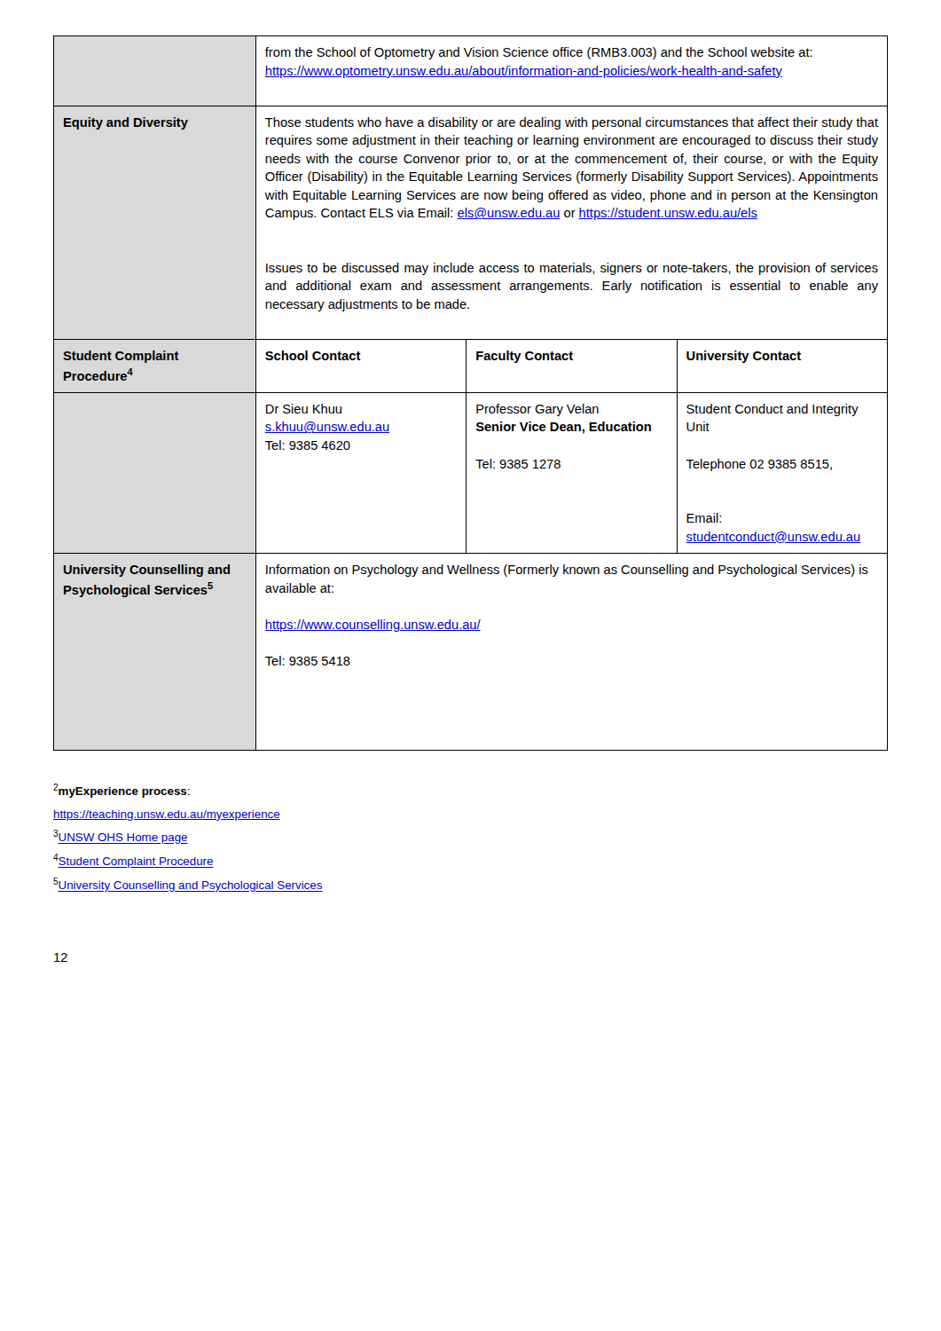| | from the School of Optometry and Vision Science office (RMB3.003) and the School website at: https://www.optometry.unsw.edu.au/about/information-and-policies/work-health-and-safety |
| Equity and Diversity | Those students who have a disability or are dealing with personal circumstances that affect their study that requires some adjustment in their teaching or learning environment are encouraged to discuss their study needs with the course Convenor prior to, or at the commencement of, their course, or with the Equity Officer (Disability) in the Equitable Learning Services (formerly Disability Support Services). Appointments with Equitable Learning Services are now being offered as video, phone and in person at the Kensington Campus. Contact ELS via Email: els@unsw.edu.au or https://student.unsw.edu.au/els Issues to be discussed may include access to materials, signers or note-takers, the provision of services and additional exam and assessment arrangements. Early notification is essential to enable any necessary adjustments to be made. |
| Student Complaint Procedure 4 | School Contact | Faculty Contact | University Contact |
| | Dr Sieu Khuu s.khuu@unsw.edu.au Tel: 9385 4620 | Professor Gary Velan Senior Vice Dean, Education Tel: 9385 1278 | Student Conduct and Integrity Unit Telephone 02 9385 8515, Email: studentconduct@unsw.edu.au |
| University Counselling and Psychological Services 5 | Information on Psychology and Wellness (Formerly known as Counselling and Psychological Services) is available at: https://www.counselling.unsw.edu.au/ Tel: 9385 5418 |
2myExperience process:
https://teaching.unsw.edu.au/myexperience
3UNSW OHS Home page
4Student Complaint Procedure
5University Counselling and Psychological Services
12